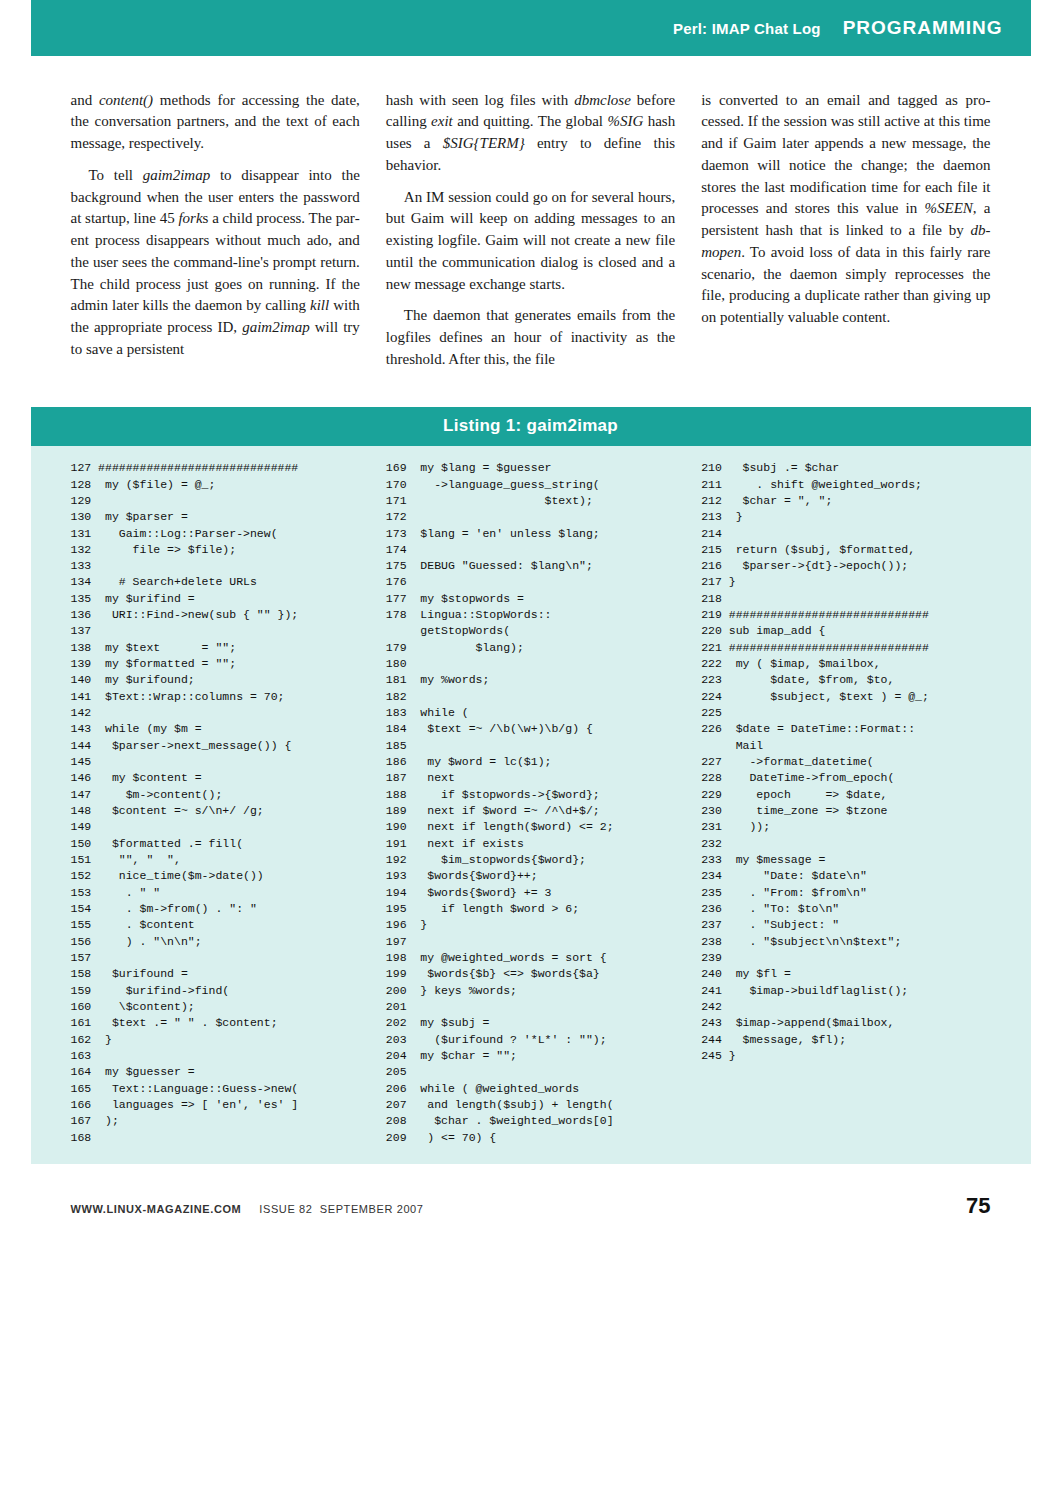Perl: IMAP Chat Log PROGRAMMING
and content() methods for accessing the date, the conversation partners, and the text of each message, respectively.
To tell gaim2imap to disappear into the background when the user enters the password at startup, line 45 forks a child process. The parent process disappears without much ado, and the user sees the command-line's prompt return. The child process just goes on running. If the admin later kills the daemon by calling kill with the appropriate process ID, gaim2imap will try to save a persistent
hash with seen log files with dbmclose before calling exit and quitting. The global %SIG hash uses a $SIG{TERM} entry to define this behavior.
An IM session could go on for several hours, but Gaim will keep on adding messages to an existing logfile. Gaim will not create a new file until the communication dialog is closed and a new message exchange starts.
The daemon that generates emails from the logfiles defines an hour of inactivity as the threshold. After this, the file
is converted to an email and tagged as processed. If the session was still active at this time and if Gaim later appends a new message, the daemon will notice the change; the daemon stores the last modification time for each file it processes and stores this value in %SEEN, a persistent hash that is linked to a file by dbmopen. To avoid loss of data in this fairly rare scenario, the daemon simply reprocesses the file, producing a duplicate rather than giving up on potentially valuable content.
Listing 1: gaim2imap
127 #############################
128  my ($file) = @_;
129
130  my $parser =
131    Gaim::Log::Parser->new(
132      file => $file);
133
134    # Search+delete URLs
135  my $urifind =
136   URI::Find->new(sub { "" });
137
138  my $text      = "";
139  my $formatted = "";
140  my $urifound;
141  $Text::Wrap::columns = 70;
142
143  while (my $m =
144   $parser->next_message()) {
145
146   my $content =
147     $m->content();
148   $content =~ s/\n+/ /g;
149
150   $formatted .= fill(
151    "", "  ",
152    nice_time($m->date())
153     . " "
154     . $m->from() . ": "
155     . $content
156     ) . "\n\n";
157
158   $urifound =
159     $urifind->find(
160    \$content);
161   $text .= " " . $content;
162  }
163
164  my $guesser =
165   Text::Language::Guess->new(
166   languages => [ 'en', 'es' ]
167  );
168
169  my $lang = $guesser
170    ->language_guess_string(
171                    $text);
172
173  $lang = 'en' unless $lang;
174
175  DEBUG "Guessed: $lang\n";
176
177  my $stopwords =
178  Lingua::StopWords::
     getStopWords(
179          $lang);
180
181  my %words;
182
183  while (
184   $text =~ /\b(\w+)\b/g) {
185
186   my $word = lc($1);
187   next
188     if $stopwords->{$word};
189   next if $word =~ /^\d+$/;
190   next if length($word) <= 2;
191   next if exists
192     $im_stopwords{$word};
193   $words{$word}++;
194   $words{$word} += 3
195     if length $word > 6;
196  }
197
198  my @weighted_words = sort {
199   $words{$b} <=> $words{$a}
200  } keys %words;
201
202  my $subj =
203    ($urifound ? '*L*' : "");
204  my $char = "";
205
206  while ( @weighted_words
207   and length($subj) + length(
208    $char . $weighted_words[0]
209   ) <= 70) {
210   $subj .= $char
211     . shift @weighted_words;
212   $char = ", ";
213  }
214
215  return ($subj, $formatted,
216   $parser->{dt}->epoch());
217 }
218
219 #############################
220 sub imap_add {
221 #############################
222  my ( $imap, $mailbox,
223       $date, $from, $to,
224       $subject, $text ) = @_;
225
226  $date = DateTime::Format::
     Mail
227    ->format_datetime(
228    DateTime->from_epoch(
229     epoch     => $date,
230     time_zone => $tzone
231    ));
232
233  my $message =
234      "Date: $date\n"
235    . "From: $from\n"
236    . "To: $to\n"
237    . "Subject: "
238    . "$subject\n\n$text";
239
240  my $fl =
241    $imap->buildflaglist();
242
243  $imap->append($mailbox,
244   $message, $fl);
245 }
WWW.LINUX-MAGAZINE.COM ISSUE 82 SEPTEMBER 2007 75